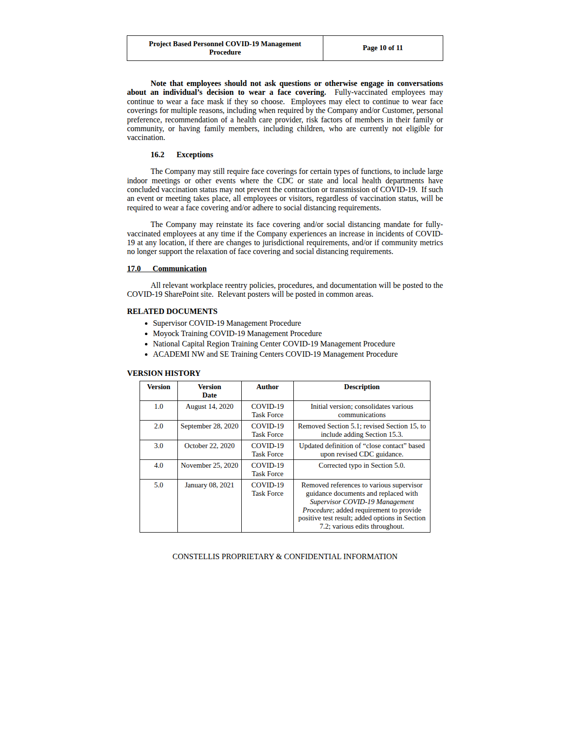| Project Based Personnel COVID-19 Management Procedure | Page 10 of 11 |
Note that employees should not ask questions or otherwise engage in conversations about an individual’s decision to wear a face covering. Fully-vaccinated employees may continue to wear a face mask if they so choose. Employees may elect to continue to wear face coverings for multiple reasons, including when required by the Company and/or Customer, personal preference, recommendation of a health care provider, risk factors of members in their family or community, or having family members, including children, who are currently not eligible for vaccination.
16.2 Exceptions
The Company may still require face coverings for certain types of functions, to include large indoor meetings or other events where the CDC or state and local health departments have concluded vaccination status may not prevent the contraction or transmission of COVID-19. If such an event or meeting takes place, all employees or visitors, regardless of vaccination status, will be required to wear a face covering and/or adhere to social distancing requirements.
The Company may reinstate its face covering and/or social distancing mandate for fully-vaccinated employees at any time if the Company experiences an increase in incidents of COVID-19 at any location, if there are changes to jurisdictional requirements, and/or if community metrics no longer support the relaxation of face covering and social distancing requirements.
17.0 Communication
All relevant workplace reentry policies, procedures, and documentation will be posted to the COVID-19 SharePoint site. Relevant posters will be posted in common areas.
RELATED DOCUMENTS
Supervisor COVID-19 Management Procedure
Moyock Training COVID-19 Management Procedure
National Capital Region Training Center COVID-19 Management Procedure
ACADEMI NW and SE Training Centers COVID-19 Management Procedure
VERSION HISTORY
| Version | Version Date | Author | Description |
| --- | --- | --- | --- |
| 1.0 | August 14, 2020 | COVID-19 Task Force | Initial version; consolidates various communications |
| 2.0 | September 28, 2020 | COVID-19 Task Force | Removed Section 5.1; revised Section 15, to include adding Section 15.3. |
| 3.0 | October 22, 2020 | COVID-19 Task Force | Updated definition of “close contact” based upon revised CDC guidance. |
| 4.0 | November 25, 2020 | COVID-19 Task Force | Corrected typo in Section 5.0. |
| 5.0 | January 08, 2021 | COVID-19 Task Force | Removed references to various supervisor guidance documents and replaced with Supervisor COVID-19 Management Procedure ; added requirement to provide positive test result; added options in Section 7.2; various edits throughout. |
CONSTELLIS PROPRIETARY & CONFIDENTIAL INFORMATION